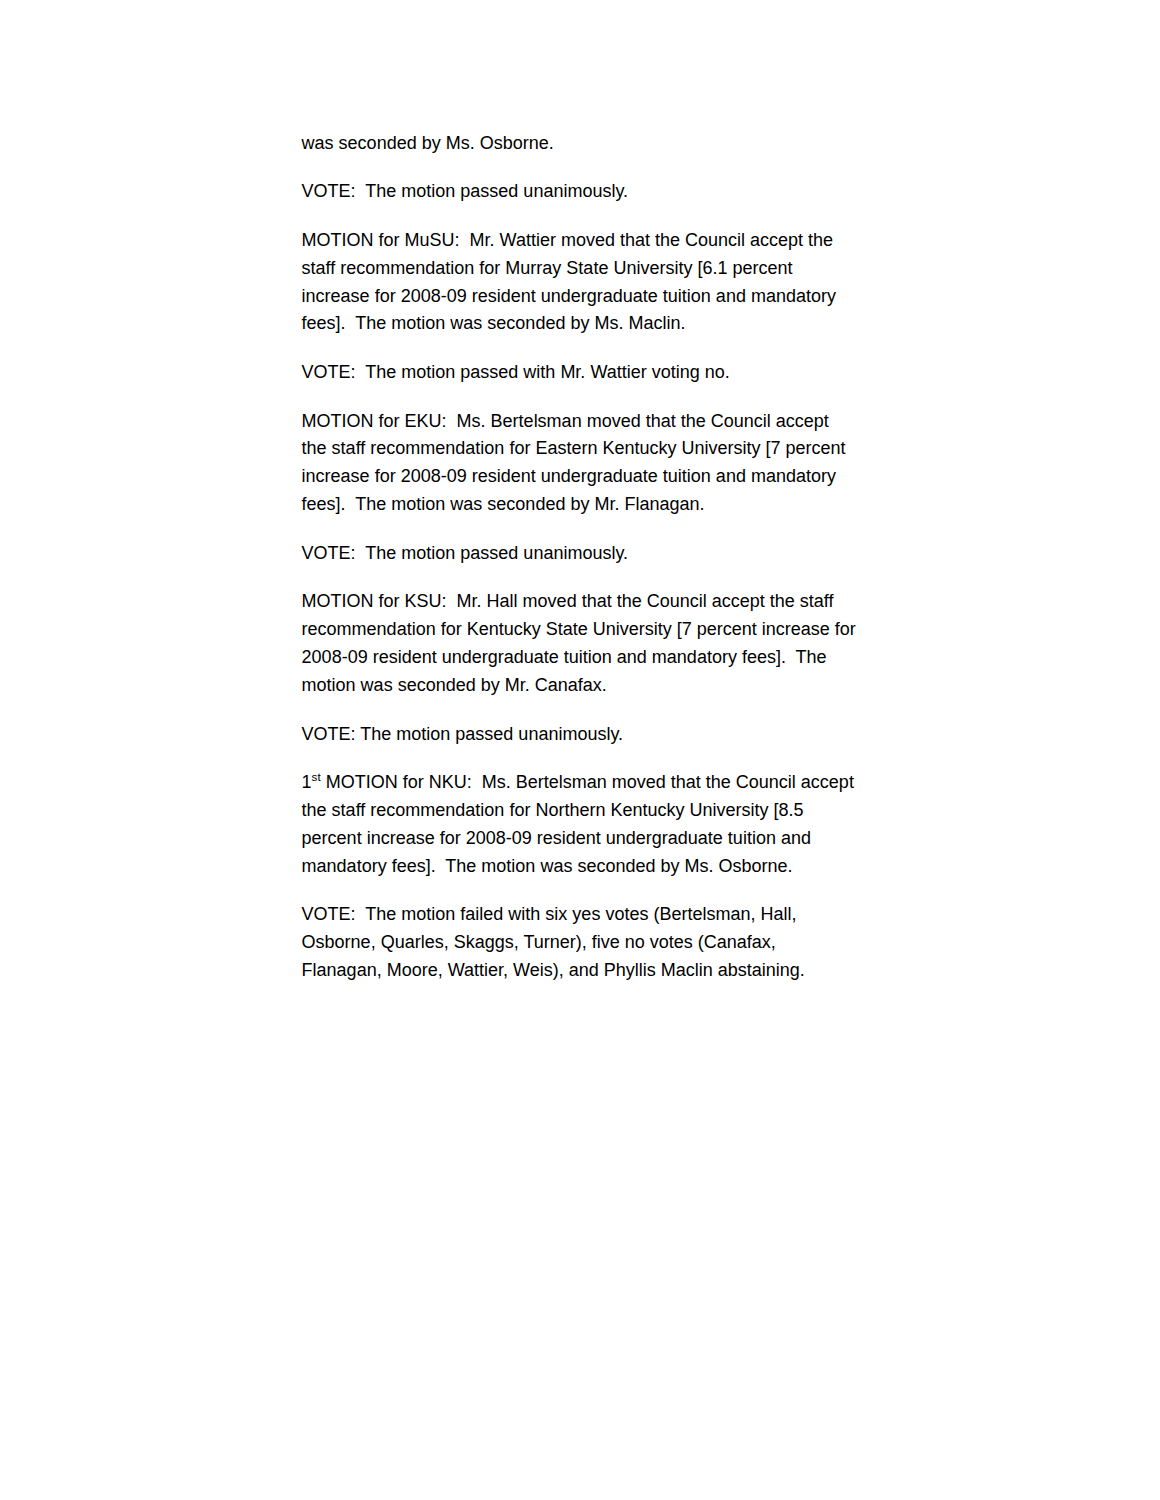was seconded by Ms. Osborne.
VOTE: The motion passed unanimously.
MOTION for MuSU: Mr. Wattier moved that the Council accept the staff recommendation for Murray State University [6.1 percent increase for 2008-09 resident undergraduate tuition and mandatory fees]. The motion was seconded by Ms. Maclin.
VOTE: The motion passed with Mr. Wattier voting no.
MOTION for EKU: Ms. Bertelsman moved that the Council accept the staff recommendation for Eastern Kentucky University [7 percent increase for 2008-09 resident undergraduate tuition and mandatory fees]. The motion was seconded by Mr. Flanagan.
VOTE: The motion passed unanimously.
MOTION for KSU: Mr. Hall moved that the Council accept the staff recommendation for Kentucky State University [7 percent increase for 2008-09 resident undergraduate tuition and mandatory fees]. The motion was seconded by Mr. Canafax.
VOTE: The motion passed unanimously.
1st MOTION for NKU: Ms. Bertelsman moved that the Council accept the staff recommendation for Northern Kentucky University [8.5 percent increase for 2008-09 resident undergraduate tuition and mandatory fees]. The motion was seconded by Ms. Osborne.
VOTE: The motion failed with six yes votes (Bertelsman, Hall, Osborne, Quarles, Skaggs, Turner), five no votes (Canafax, Flanagan, Moore, Wattier, Weis), and Phyllis Maclin abstaining.